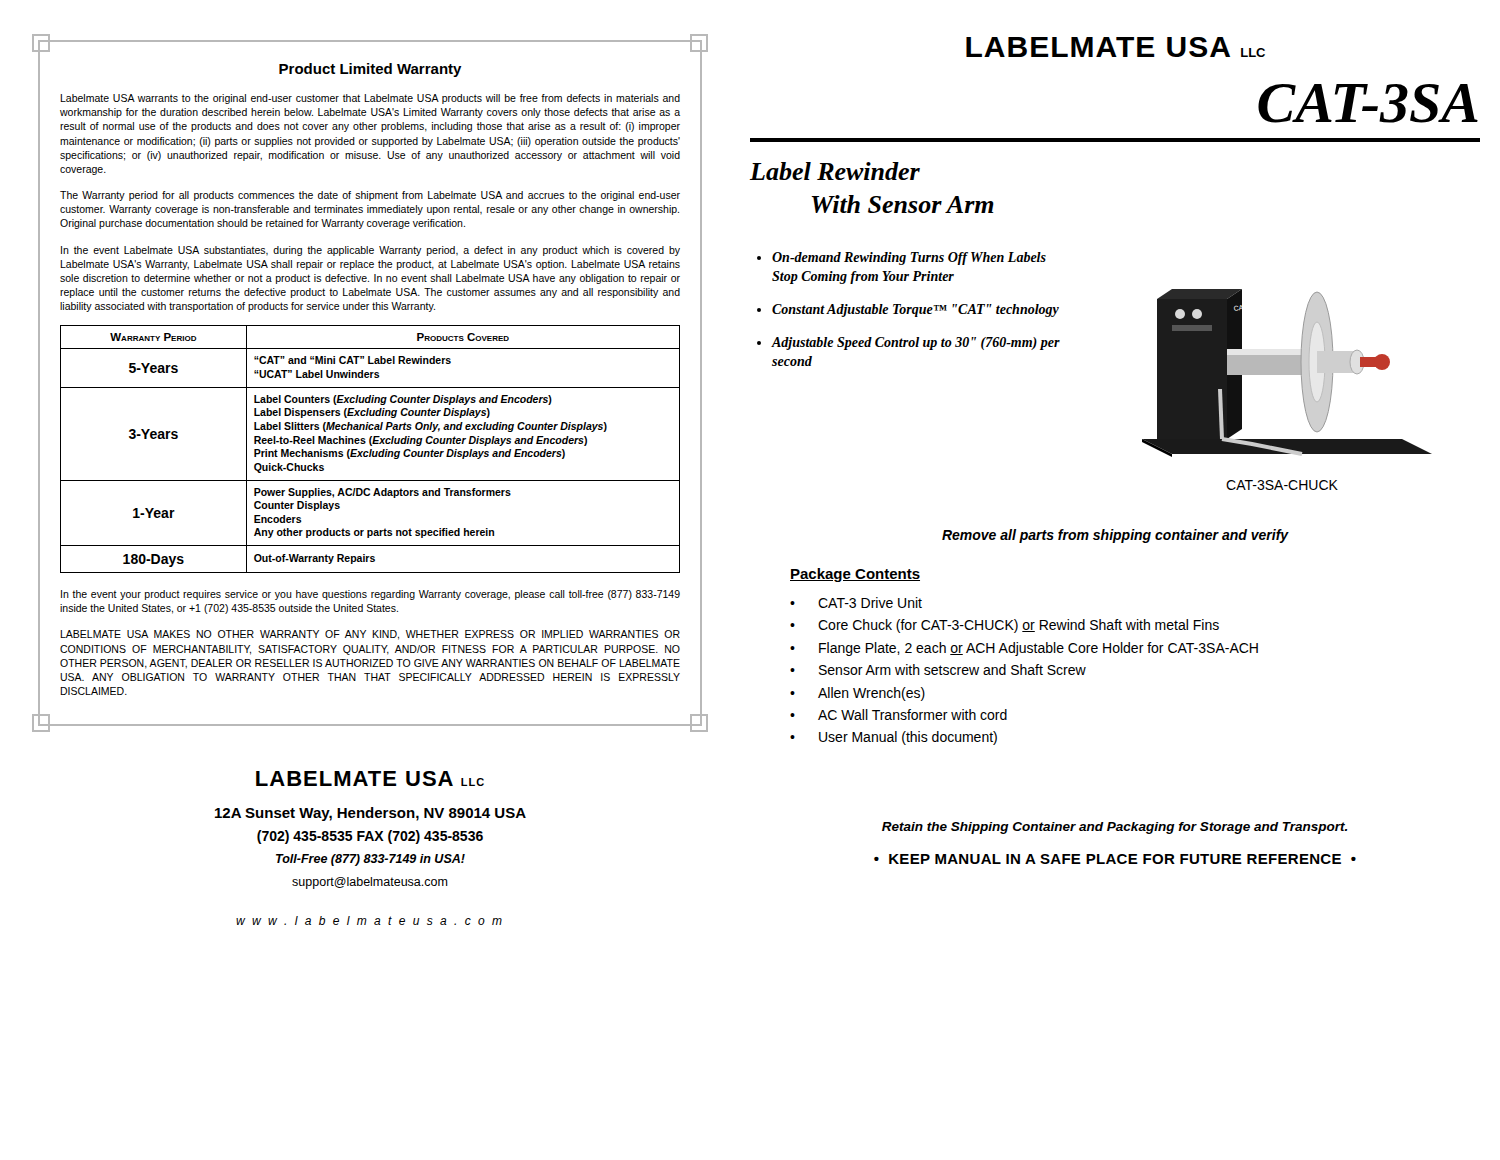Product Limited Warranty
Labelmate USA warrants to the original end-user customer that Labelmate USA products will be free from defects in materials and workmanship for the duration described herein below. Labelmate USA's Limited Warranty covers only those defects that arise as a result of normal use of the products and does not cover any other problems, including those that arise as a result of: (i) improper maintenance or modification; (ii) parts or supplies not provided or supported by Labelmate USA; (iii) operation outside the products' specifications; or (iv) unauthorized repair, modification or misuse. Use of any unauthorized accessory or attachment will void coverage.
The Warranty period for all products commences the date of shipment from Labelmate USA and accrues to the original end-user customer. Warranty coverage is non-transferable and terminates immediately upon rental, resale or any other change in ownership. Original purchase documentation should be retained for Warranty coverage verification.
In the event Labelmate USA substantiates, during the applicable Warranty period, a defect in any product which is covered by Labelmate USA's Warranty, Labelmate USA shall repair or replace the product, at Labelmate USA's option. Labelmate USA retains sole discretion to determine whether or not a product is defective. In no event shall Labelmate USA have any obligation to repair or replace until the customer returns the defective product to Labelmate USA. The customer assumes any and all responsibility and liability associated with transportation of products for service under this Warranty.
| Warranty Period | Products Covered |
| --- | --- |
| 5-Years | “CAT” and “Mini CAT” Label Rewinders “UCAT” Label Unwinders |
| 3-Years | Label Counters ( Excluding Counter Displays and Encoders ) Label Dispensers ( Excluding Counter Displays ) Label Slitters ( Mechanical Parts Only, and excluding Counter Displays ) Reel-to-Reel Machines ( Excluding Counter Displays and Encoders ) Print Mechanisms ( Excluding Counter Displays and Encoders ) Quick-Chucks |
| 1-Year | Power Supplies, AC/DC Adaptors and Transformers Counter Displays Encoders Any other products or parts not specified herein |
| 180-Days | Out-of-Warranty Repairs |
In the event your product requires service or you have questions regarding Warranty coverage, please call toll-free (877) 833-7149 inside the United States, or +1 (702) 435-8535 outside the United States.
LABELMATE USA MAKES NO OTHER WARRANTY OF ANY KIND, WHETHER EXPRESS OR IMPLIED WARRANTIES OR CONDITIONS OF MERCHANTABILITY, SATISFACTORY QUALITY, AND/OR FITNESS FOR A PARTICULAR PURPOSE. NO OTHER PERSON, AGENT, DEALER OR RESELLER IS AUTHORIZED TO GIVE ANY WARRANTIES ON BEHALF OF LABELMATE USA. ANY OBLIGATION TO WARRANTY OTHER THAN THAT SPECIFICALLY ADDRESSED HEREIN IS EXPRESSLY DISCLAIMED.
LABELMATE USA LLC
12A Sunset Way, Henderson, NV 89014 USA
(702) 435-8535 FAX (702) 435-8536
Toll-Free (877) 833-7149 in USA!
support@labelmateusa.com
w w w . l a b e l m a t e u s a . c o m
LABELMATE USA LLC
CAT-3SA
Label Rewinder With Sensor Arm
On-demand Rewinding Turns Off When Labels Stop Coming from Your Printer
Constant Adjustable Torque™ "CAT" technology
Adjustable Speed Control up to 30" (760-mm) per second
CAT
CAT-3SA-CHUCK
Remove all parts from shipping container and verify
Package Contents
CAT-3 Drive Unit
Core Chuck (for CAT-3-CHUCK) or Rewind Shaft with metal Fins
Flange Plate, 2 each or ACH Adjustable Core Holder for CAT-3SA-ACH
Sensor Arm with setscrew and Shaft Screw
Allen Wrench(es)
AC Wall Transformer with cord
User Manual (this document)
Retain the Shipping Container and Packaging for Storage and Transport.
• KEEP MANUAL IN A SAFE PLACE FOR FUTURE REFERENCE •